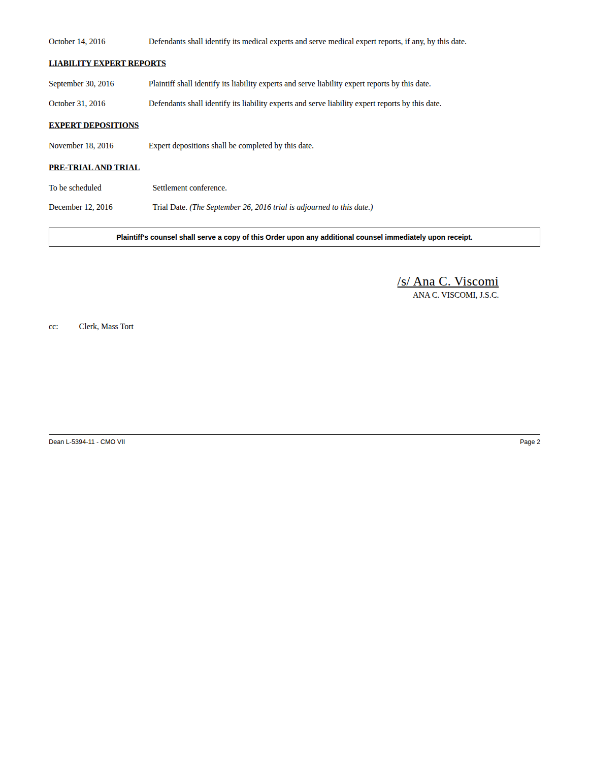October 14, 2016
Defendants shall identify its medical experts and serve medical expert reports, if any, by this date.
Liability Expert Reports
September 30, 2016
Plaintiff shall identify its liability experts and serve liability expert reports by this date.
October 31, 2016
Defendants shall identify its liability experts and serve liability expert reports by this date.
Expert Depositions
November 18, 2016
Expert depositions shall be completed by this date.
Pre-Trial and Trial
To be scheduled
Settlement conference.
December 12, 2016
Trial Date. (The September 26, 2016 trial is adjourned to this date.)
Plaintiff’s counsel shall serve a copy of this Order upon any additional counsel immediately upon receipt.
/s/ Ana C. Viscomi
ANA C. VISCOMI, J.S.C.
cc: Clerk, Mass Tort
Dean L-5394-11 - CMO VII Page 2